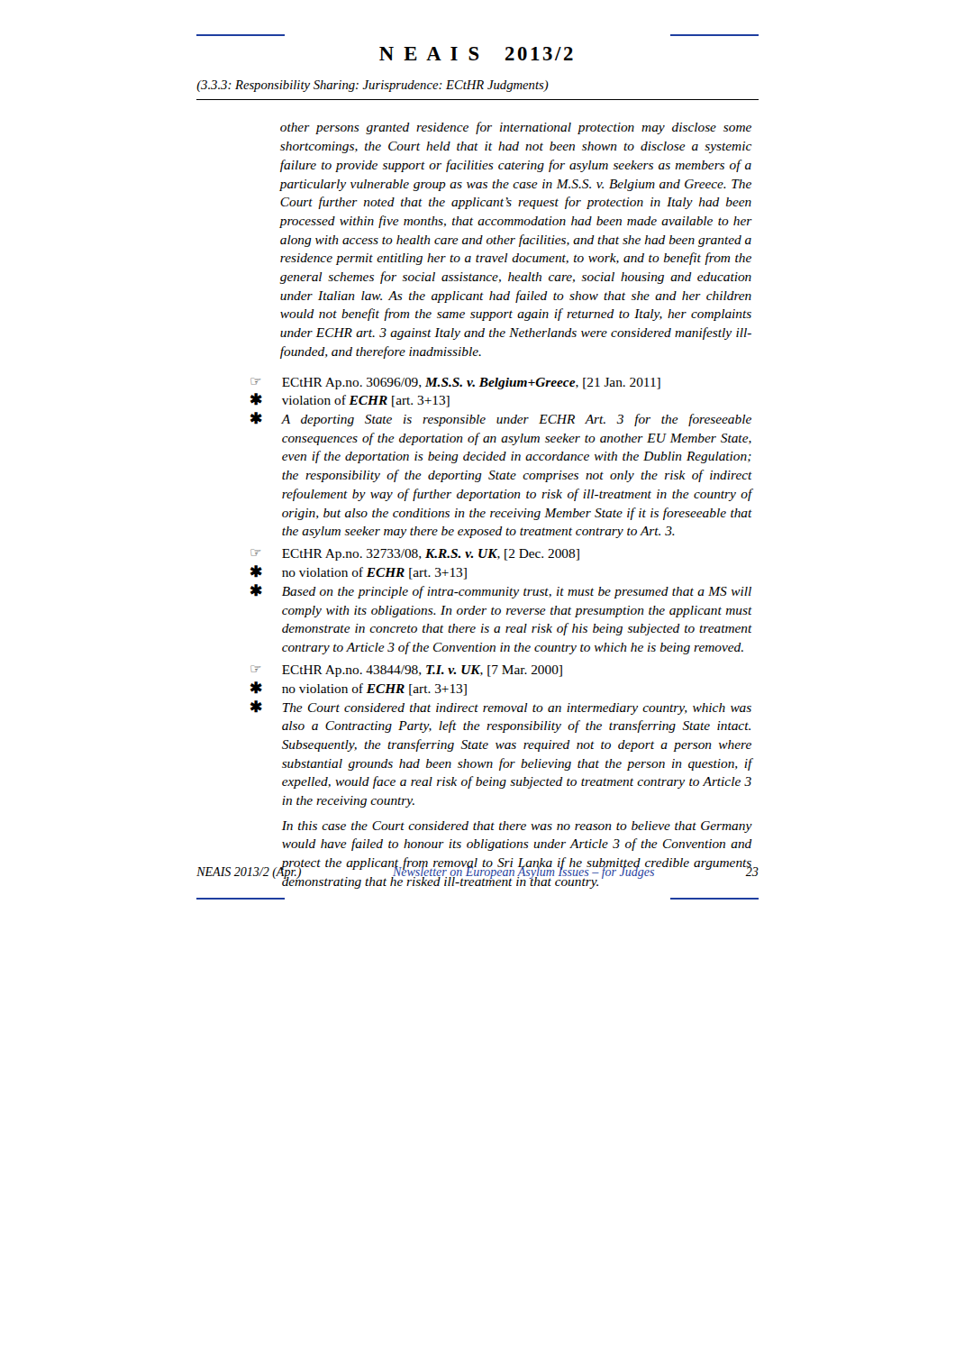N E A I S 2013/2
(3.3.3: Responsibility Sharing: Jurisprudence: ECtHR Judgments)
other persons granted residence for international protection may disclose some shortcomings, the Court held that it had not been shown to disclose a systemic failure to provide support or facilities catering for asylum seekers as members of a particularly vulnerable group as was the case in M.S.S. v. Belgium and Greece. The Court further noted that the applicant’s request for protection in Italy had been processed within five months, that accommodation had been made available to her along with access to health care and other facilities, and that she had been granted a residence permit entitling her to a travel document, to work, and to benefit from the general schemes for social assistance, health care, social housing and education under Italian law. As the applicant had failed to show that she and her children would not benefit from the same support again if returned to Italy, her complaints under ECHR art. 3 against Italy and the Netherlands were considered manifestly ill-founded, and therefore inadmissible.
☞ ECtHR Ap.no. 30696/09, M.S.S. v. Belgium+Greece, [21 Jan. 2011]
✱ violation of ECHR [art. 3+13]
✱ A deporting State is responsible under ECHR Art. 3 for the foreseeable consequences of the deportation of an asylum seeker to another EU Member State, even if the deportation is being decided in accordance with the Dublin Regulation; the responsibility of the deporting State comprises not only the risk of indirect refoulement by way of further deportation to risk of ill-treatment in the country of origin, but also the conditions in the receiving Member State if it is foreseeable that the asylum seeker may there be exposed to treatment contrary to Art. 3.
☞ ECtHR Ap.no. 32733/08, K.R.S. v. UK, [2 Dec. 2008]
✱ no violation of ECHR [art. 3+13]
✱ Based on the principle of intra-community trust, it must be presumed that a MS will comply with its obligations. In order to reverse that presumption the applicant must demonstrate in concreto that there is a real risk of his being subjected to treatment contrary to Article 3 of the Convention in the country to which he is being removed.
☞ ECtHR Ap.no. 43844/98, T.I. v. UK, [7 Mar. 2000]
✱ no violation of ECHR [art. 3+13]
✱
The Court considered that indirect removal to an intermediary country, which was also a Contracting Party, left the responsibility of the transferring State intact. Subsequently, the transferring State was required not to deport a person where substantial grounds had been shown for believing that the person in question, if expelled, would face a real risk of being subjected to treatment contrary to Article 3 in the receiving country.
In this case the Court considered that there was no reason to believe that Germany would have failed to honour its obligations under Article 3 of the Convention and protect the applicant from removal to Sri Lanka if he submitted credible arguments demonstrating that he risked ill-treatment in that country.
NEAIS 2013/2 (Apr.)
Newsletter on European Asylum Issues – for Judges
23